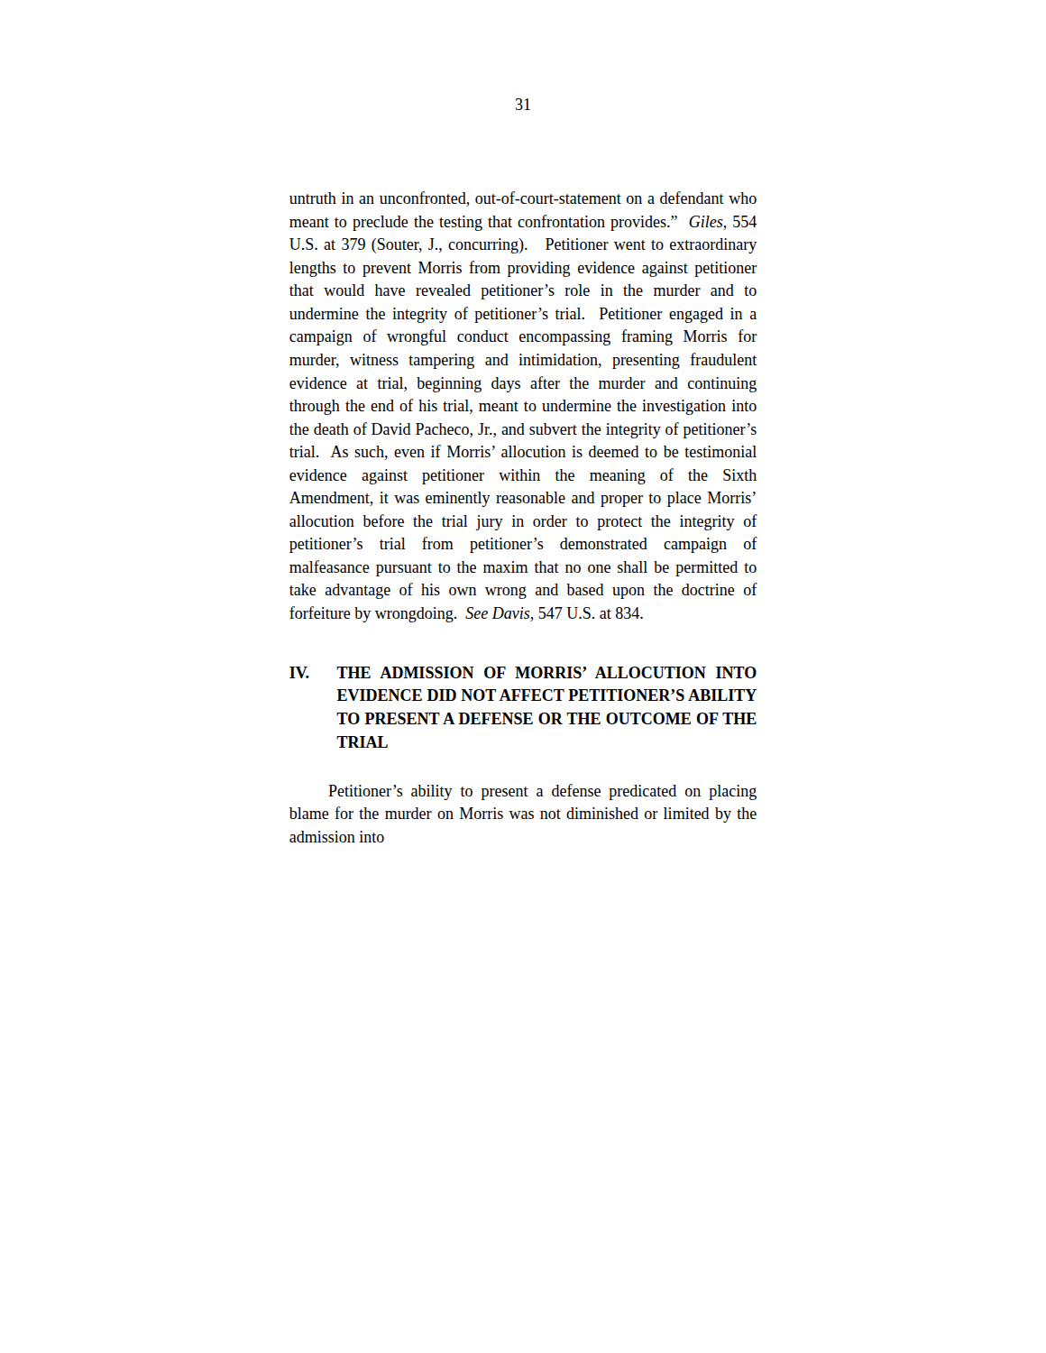31
untruth in an unconfronted, out-of-court-statement on a defendant who meant to preclude the testing that confrontation provides.” Giles, 554 U.S. at 379 (Souter, J., concurring). Petitioner went to extraordinary lengths to prevent Morris from providing evidence against petitioner that would have revealed petitioner’s role in the murder and to undermine the integrity of petitioner’s trial. Petitioner engaged in a campaign of wrongful conduct encompassing framing Morris for murder, witness tampering and intimidation, presenting fraudulent evidence at trial, beginning days after the murder and continuing through the end of his trial, meant to undermine the investigation into the death of David Pacheco, Jr., and subvert the integrity of petitioner’s trial. As such, even if Morris’ allocution is deemed to be testimonial evidence against petitioner within the meaning of the Sixth Amendment, it was eminently reasonable and proper to place Morris’ allocution before the trial jury in order to protect the integrity of petitioner’s trial from petitioner’s demonstrated campaign of malfeasance pursuant to the maxim that no one shall be permitted to take advantage of his own wrong and based upon the doctrine of forfeiture by wrongdoing. See Davis, 547 U.S. at 834.
IV. THE ADMISSION OF MORRIS’ ALLOCUTION INTO EVIDENCE DID NOT AFFECT PETITIONER’S ABILITY TO PRESENT A DEFENSE OR THE OUTCOME OF THE TRIAL
Petitioner’s ability to present a defense predicated on placing blame for the murder on Morris was not diminished or limited by the admission into